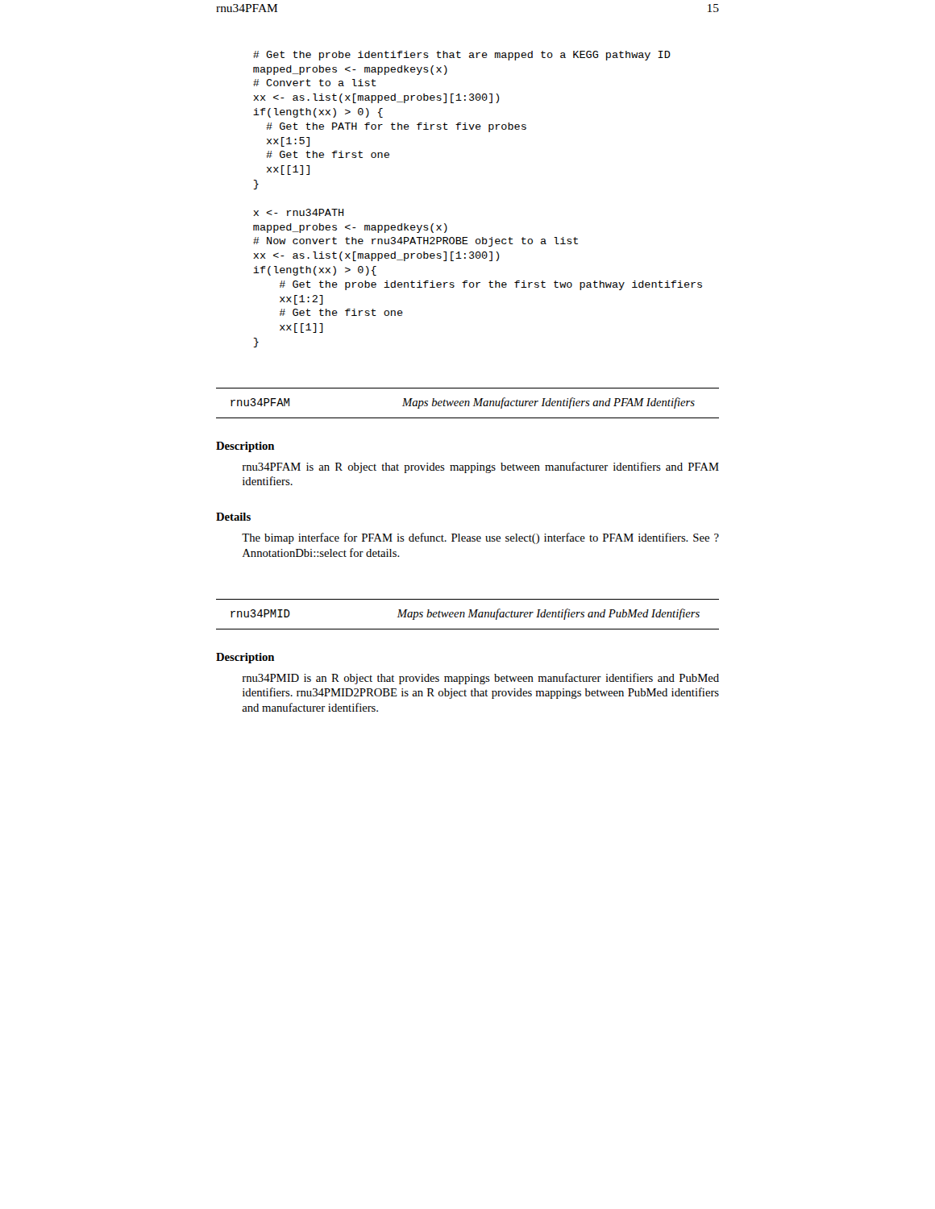rnu34PFAM 15
  # Get the probe identifiers that are mapped to a KEGG pathway ID
  mapped_probes <- mappedkeys(x)
  # Convert to a list
  xx <- as.list(x[mapped_probes][1:300])
  if(length(xx) > 0) {
    # Get the PATH for the first five probes
    xx[1:5]
    # Get the first one
    xx[[1]]
  }

  x <- rnu34PATH
  mapped_probes <- mappedkeys(x)
  # Now convert the rnu34PATH2PROBE object to a list
  xx <- as.list(x[mapped_probes][1:300])
  if(length(xx) > 0){
      # Get the probe identifiers for the first two pathway identifiers
      xx[1:2]
      # Get the first one
      xx[[1]]
  }
rnu34PFAM Maps between Manufacturer Identifiers and PFAM Identifiers
Description
rnu34PFAM is an R object that provides mappings between manufacturer identifiers and PFAM identifiers.
Details
The bimap interface for PFAM is defunct. Please use select() interface to PFAM identifiers. See ?AnnotationDbi::select for details.
rnu34PMID Maps between Manufacturer Identifiers and PubMed Identifiers
Description
rnu34PMID is an R object that provides mappings between manufacturer identifiers and PubMed identifiers. rnu34PMID2PROBE is an R object that provides mappings between PubMed identifiers and manufacturer identifiers.